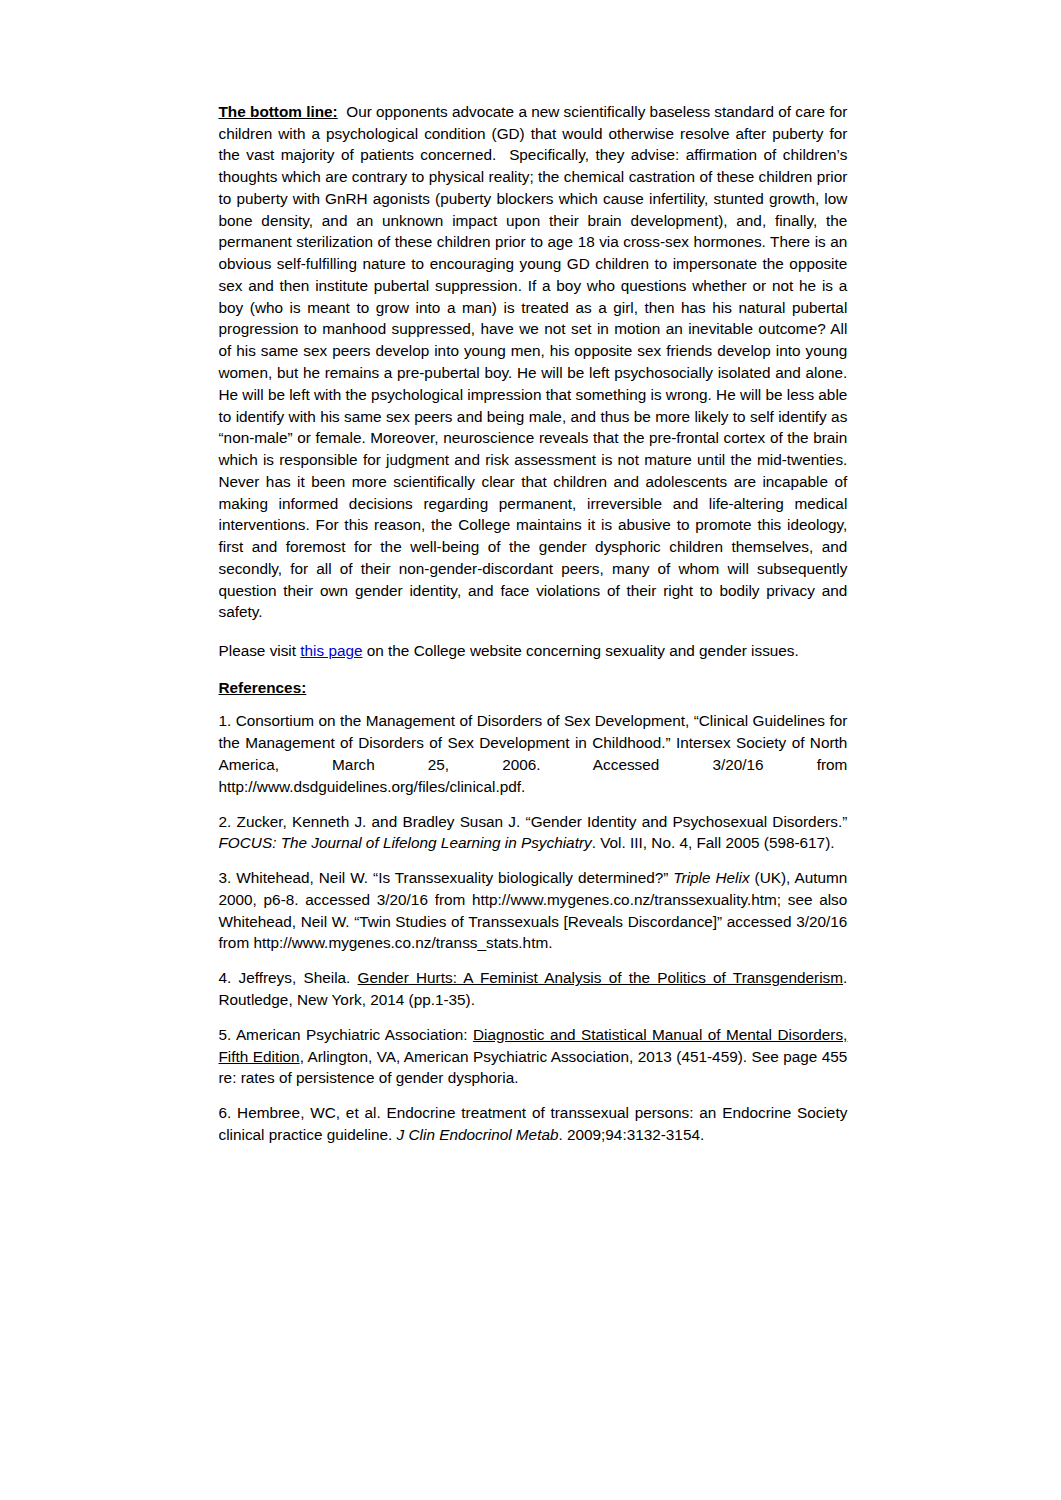The bottom line: Our opponents advocate a new scientifically baseless standard of care for children with a psychological condition (GD) that would otherwise resolve after puberty for the vast majority of patients concerned. Specifically, they advise: affirmation of children’s thoughts which are contrary to physical reality; the chemical castration of these children prior to puberty with GnRH agonists (puberty blockers which cause infertility, stunted growth, low bone density, and an unknown impact upon their brain development), and, finally, the permanent sterilization of these children prior to age 18 via cross-sex hormones. There is an obvious self-fulfilling nature to encouraging young GD children to impersonate the opposite sex and then institute pubertal suppression. If a boy who questions whether or not he is a boy (who is meant to grow into a man) is treated as a girl, then has his natural pubertal progression to manhood suppressed, have we not set in motion an inevitable outcome? All of his same sex peers develop into young men, his opposite sex friends develop into young women, but he remains a pre-pubertal boy. He will be left psychosocially isolated and alone. He will be left with the psychological impression that something is wrong. He will be less able to identify with his same sex peers and being male, and thus be more likely to self identify as “non-male” or female. Moreover, neuroscience reveals that the pre-frontal cortex of the brain which is responsible for judgment and risk assessment is not mature until the mid-twenties. Never has it been more scientifically clear that children and adolescents are incapable of making informed decisions regarding permanent, irreversible and life-altering medical interventions. For this reason, the College maintains it is abusive to promote this ideology, first and foremost for the well-being of the gender dysphoric children themselves, and secondly, for all of their non-gender-discordant peers, many of whom will subsequently question their own gender identity, and face violations of their right to bodily privacy and safety.
Please visit this page on the College website concerning sexuality and gender issues.
References:
1. Consortium on the Management of Disorders of Sex Development, “Clinical Guidelines for the Management of Disorders of Sex Development in Childhood.” Intersex Society of North America, March 25, 2006. Accessed 3/20/16 from http://www.dsdguidelines.org/files/clinical.pdf.
2. Zucker, Kenneth J. and Bradley Susan J. “Gender Identity and Psychosexual Disorders.” FOCUS: The Journal of Lifelong Learning in Psychiatry. Vol. III, No. 4, Fall 2005 (598-617).
3. Whitehead, Neil W. “Is Transsexuality biologically determined?” Triple Helix (UK), Autumn 2000, p6-8. accessed 3/20/16 from http://www.mygenes.co.nz/transsexuality.htm; see also Whitehead, Neil W. “Twin Studies of Transsexuals [Reveals Discordance]” accessed 3/20/16 from http://www.mygenes.co.nz/transs_stats.htm.
4. Jeffreys, Sheila. Gender Hurts: A Feminist Analysis of the Politics of Transgenderism. Routledge, New York, 2014 (pp.1-35).
5. American Psychiatric Association: Diagnostic and Statistical Manual of Mental Disorders, Fifth Edition, Arlington, VA, American Psychiatric Association, 2013 (451-459). See page 455 re: rates of persistence of gender dysphoria.
6. Hembree, WC, et al. Endocrine treatment of transsexual persons: an Endocrine Society clinical practice guideline. J Clin Endocrinol Metab. 2009;94:3132-3154.